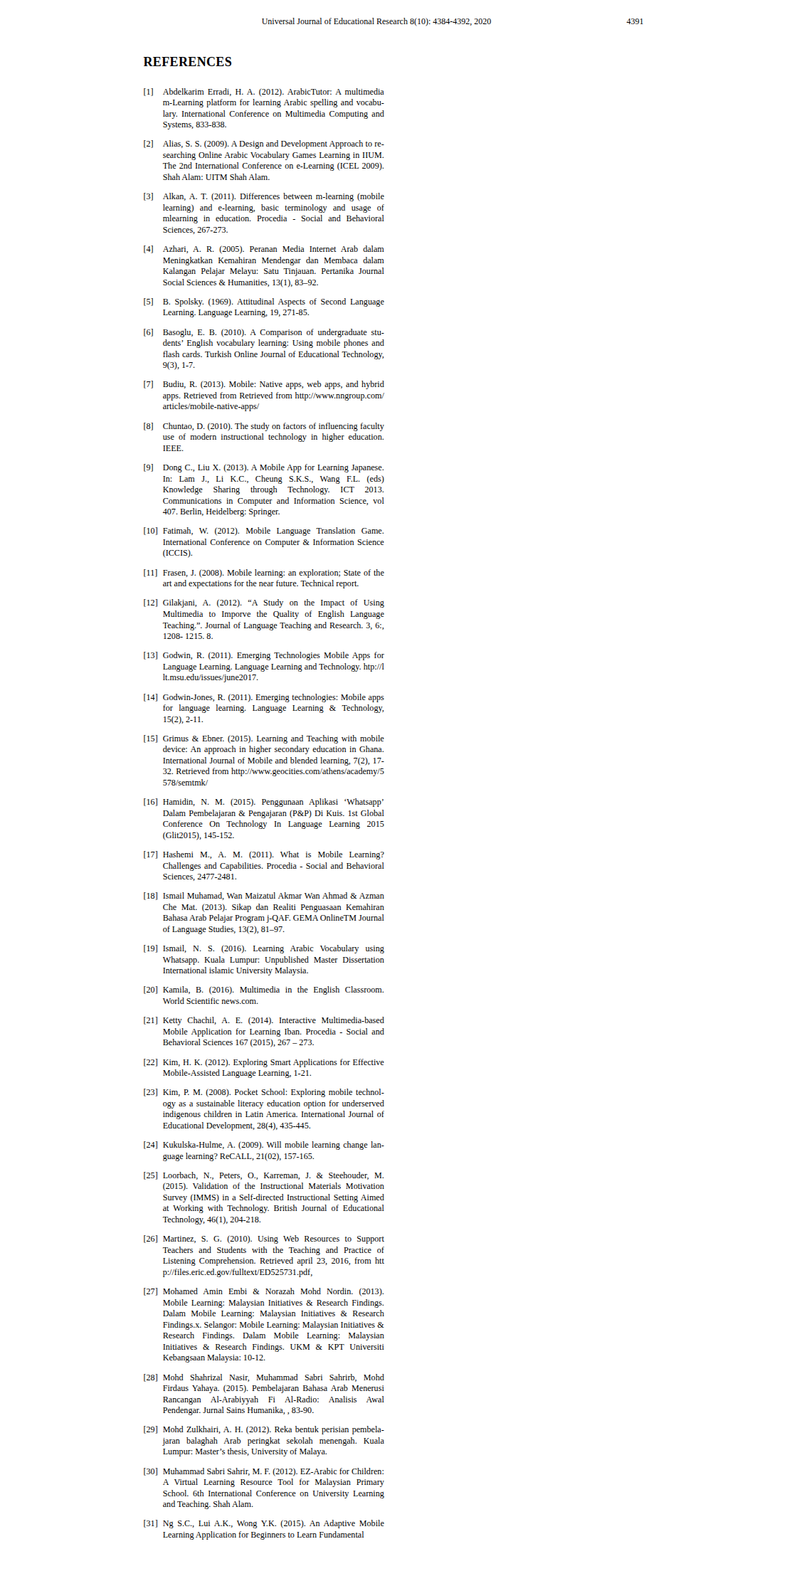Universal Journal of Educational Research 8(10): 4384-4392, 2020
4391
REFERENCES
[1] Abdelkarim Erradi, H. A. (2012). ArabicTutor: A multimedia m-Learning platform for learning Arabic spelling and vocabulary. International Conference on Multimedia Computing and Systems, 833-838.
[2] Alias, S. S. (2009). A Design and Development Approach to researching Online Arabic Vocabulary Games Learning in IIUM. The 2nd International Conference on e-Learning (ICEL 2009). Shah Alam: UITM Shah Alam.
[3] Alkan, A. T. (2011). Differences between m-learning (mobile learning) and e-learning, basic terminology and usage of mlearning in education. Procedia - Social and Behavioral Sciences, 267-273.
[4] Azhari, A. R. (2005). Peranan Media Internet Arab dalam Meningkatkan Kemahiran Mendengar dan Membaca dalam Kalangan Pelajar Melayu: Satu Tinjauan. Pertanika Journal Social Sciences & Humanities, 13(1), 83–92.
[5] B. Spolsky. (1969). Attitudinal Aspects of Second Language Learning. Language Learning, 19, 271-85.
[6] Basoglu, E. B. (2010). A Comparison of undergraduate students’ English vocabulary learning: Using mobile phones and flash cards. Turkish Online Journal of Educational Technology, 9(3), 1-7.
[7] Budiu, R. (2013). Mobile: Native apps, web apps, and hybrid apps. Retrieved from Retrieved from http://www.nngroup.com/articles/mobile-native-apps/
[8] Chuntao, D. (2010). The study on factors of influencing faculty use of modern instructional technology in higher education. IEEE.
[9] Dong C., Liu X. (2013). A Mobile App for Learning Japanese. In: Lam J., Li K.C., Cheung S.K.S., Wang F.L. (eds) Knowledge Sharing through Technology. ICT 2013. Communications in Computer and Information Science, vol 407. Berlin, Heidelberg: Springer.
[10] Fatimah, W. (2012). Mobile Language Translation Game. International Conference on Computer & Information Science (ICCIS).
[11] Frasen, J. (2008). Mobile learning: an exploration; State of the art and expectations for the near future. Technical report.
[12] Gilakjani, A. (2012). “A Study on the Impact of Using Multimedia to Imporve the Quality of English Language Teaching.”. Journal of Language Teaching and Research. 3, 6:, 1208- 1215. 8.
[13] Godwin, R. (2011). Emerging Technologies Mobile Apps for Language Learning. Language Learning and Technology. htp://llt.msu.edu/issues/june2017.
[14] Godwin-Jones, R. (2011). Emerging technologies: Mobile apps for language learning. Language Learning & Technology, 15(2), 2-11.
[15] Grimus & Ebner. (2015). Learning and Teaching with mobile device: An approach in higher secondary education in Ghana. International Journal of Mobile and blended learning, 7(2), 17-32. Retrieved from http://www.geocities.com/athens/academy/5578/semtmk/
[16] Hamidin, N. M. (2015). Penggunaan Aplikasi ‘Whatsapp’ Dalam Pembelajaran & Pengajaran (P&P) Di Kuis. 1st Global Conference On Technology In Language Learning 2015 (Glit2015), 145-152.
[17] Hashemi M., A. M. (2011). What is Mobile Learning? Challenges and Capabilities. Procedia - Social and Behavioral Sciences, 2477-2481.
[18] Ismail Muhamad, Wan Maizatul Akmar Wan Ahmad & Azman Che Mat. (2013). Sikap dan Realiti Penguasaan Kemahiran Bahasa Arab Pelajar Program j-QAF. GEMA OnlineTM Journal of Language Studies, 13(2), 81–97.
[19] Ismail, N. S. (2016). Learning Arabic Vocabulary using Whatsapp. Kuala Lumpur: Unpublished Master Dissertation International islamic University Malaysia.
[20] Kamila, B. (2016). Multimedia in the English Classroom. World Scientific news.com.
[21] Ketty Chachil, A. E. (2014). Interactive Multimedia-based Mobile Application for Learning Iban. Procedia - Social and Behavioral Sciences 167 (2015), 267 – 273.
[22] Kim, H. K. (2012). Exploring Smart Applications for Effective Mobile-Assisted Language Learning, 1-21.
[23] Kim, P. M. (2008). Pocket School: Exploring mobile technology as a sustainable literacy education option for underserved indigenous children in Latin America. International Journal of Educational Development, 28(4), 435-445.
[24] Kukulska-Hulme, A. (2009). Will mobile learning change language learning? ReCALL, 21(02), 157-165.
[25] Loorbach, N., Peters, O., Karreman, J. & Steehouder, M. (2015). Validation of the Instructional Materials Motivation Survey (IMMS) in a Self-directed Instructional Setting Aimed at Working with Technology. British Journal of Educational Technology, 46(1), 204-218.
[26] Martinez, S. G. (2010). Using Web Resources to Support Teachers and Students with the Teaching and Practice of Listening Comprehension. Retrieved april 23, 2016, from http://files.eric.ed.gov/fulltext/ED525731.pdf,
[27] Mohamed Amin Embi & Norazah Mohd Nordin. (2013). Mobile Learning: Malaysian Initiatives & Research Findings. Dalam Mobile Learning: Malaysian Initiatives & Research Findings.x. Selangor: Mobile Learning: Malaysian Initiatives & Research Findings. Dalam Mobile Learning: Malaysian Initiatives & Research Findings. UKM & KPT Universiti Kebangsaan Malaysia: 10-12.
[28] Mohd Shahrizal Nasir, Muhammad Sabri Sahrirb, Mohd Firdaus Yahaya. (2015). Pembelajaran Bahasa Arab Menerusi Rancangan Al-Arabiyyah Fi Al-Radio: Analisis Awal Pendengar. Jurnal Sains Humanika, , 83-90.
[29] Mohd Zulkhairi, A. H. (2012). Reka bentuk perisian pembelajaran balaghah Arab peringkat sekolah menengah. Kuala Lumpur: Master’s thesis, University of Malaya.
[30] Muhammad Sabri Sahrir, M. F. (2012). EZ-Arabic for Children: A Virtual Learning Resource Tool for Malaysian Primary School. 6th International Conference on University Learning and Teaching. Shah Alam.
[31] Ng S.C., Lui A.K., Wong Y.K. (2015). An Adaptive Mobile Learning Application for Beginners to Learn Fundamental